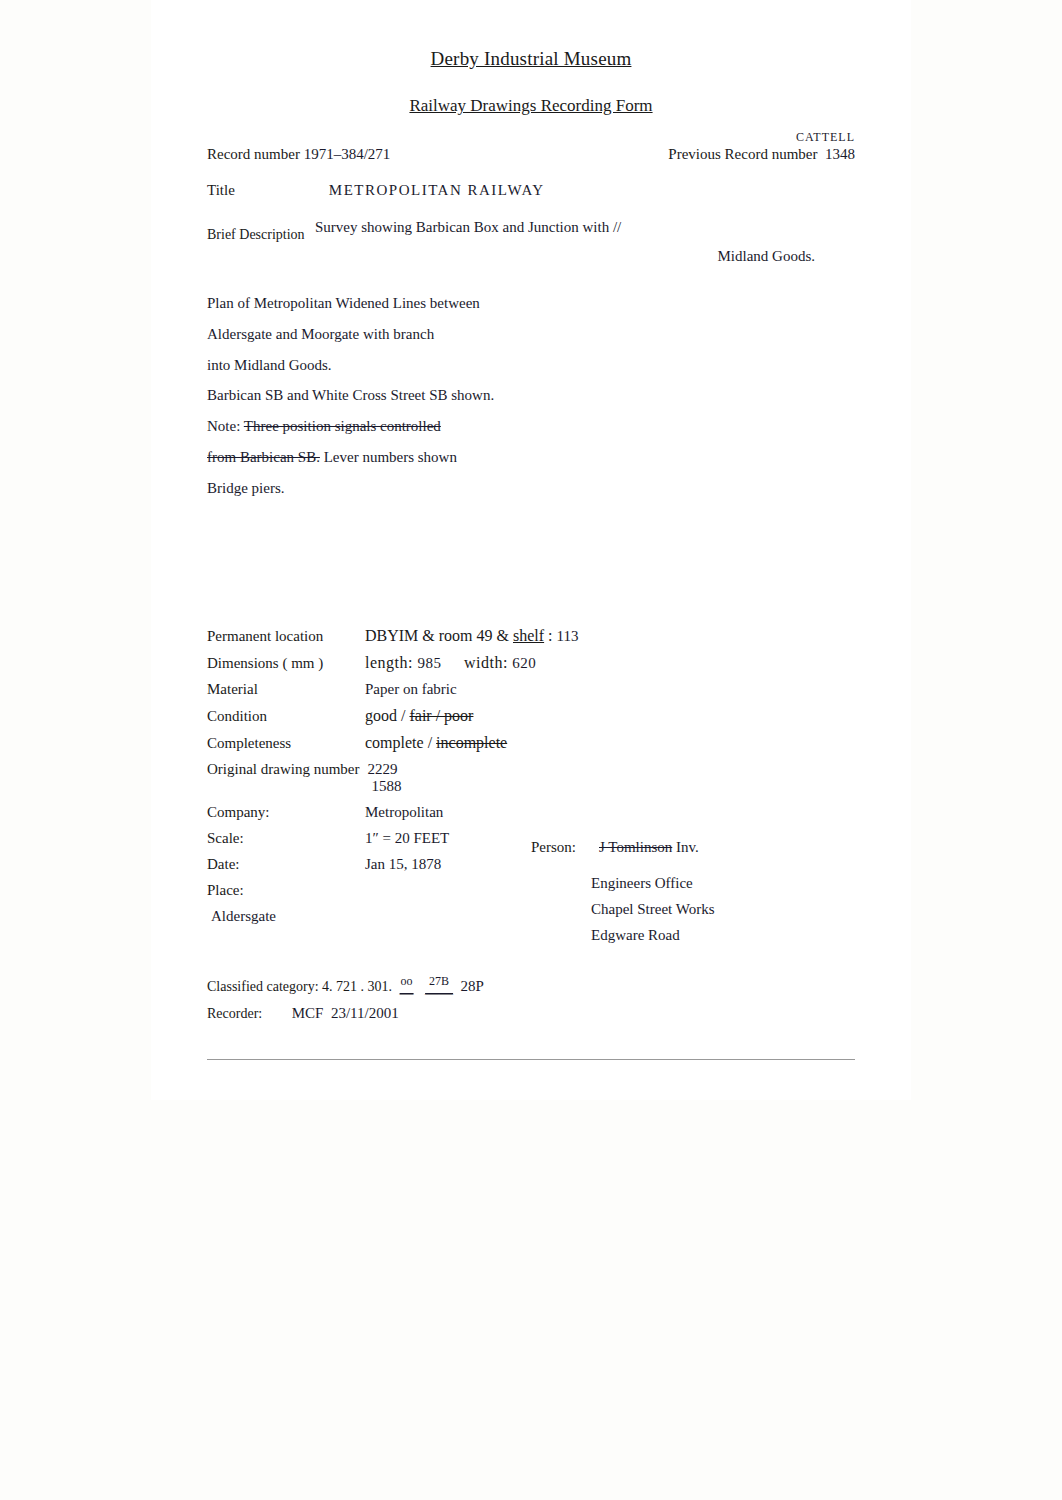Derby Industrial Museum
Railway Drawings Recording Form
Record number 1971–384/271
CATTELL Previous Record number 1348
Title METROPOLITAN RAILWAY
Brief Description
Survey showing Barbican Box and Junction with //
Midland Goods.
Plan of Metropolitan Widened Lines between
Aldersgate and Moorgate with branch
into Midland Goods.
Barbican SB and White Cross Street SB shown.
Note: Three position signals controlled
from Barbican SB. Lever numbers shown
Bridge piers.
Permanent location DBYIM & room 49 & shelf : 113
Dimensions ( mm ) length: 985 width: 620
Material Paper on fabric
Condition good / fair / poor
Completeness complete / incomplete
Original drawing number 2229
1588
Company: Metropolitan
Scale: 1″ = 20 FEET
Date: Jan 15, 1878
Place:
Aldersgate
Person: J Tomlinson Inv.
Engineers Office
Chapel Street Works
Edgware Road
Classified category: 4. 721 . 301. oo — 27B —— 28P
Recorder: MCF 23/11/2001